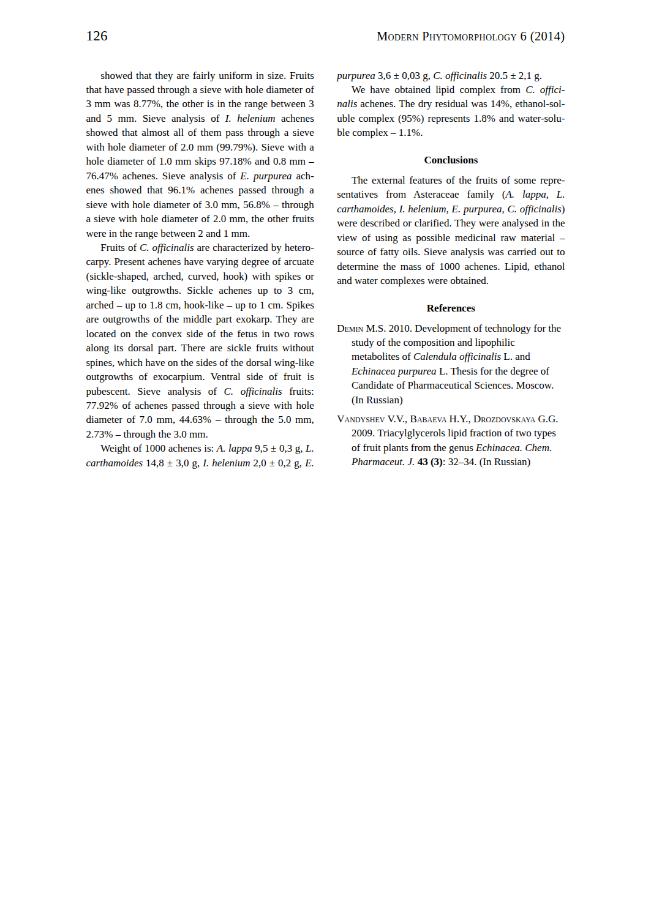126 Modern Phytomorphology 6 (2014)
showed that they are fairly uniform in size. Fruits that have passed through a sieve with hole diameter of 3 mm was 8.77%, the other is in the range between 3 and 5 mm. Sieve analysis of I. helenium achenes showed that almost all of them pass through a sieve with hole diameter of 2.0 mm (99.79%). Sieve with a hole diameter of 1.0 mm skips 97.18% and 0.8 mm – 76.47% achenes. Sieve analysis of E. purpurea achenes showed that 96.1% achenes passed through a sieve with hole diameter of 3.0 mm, 56.8% – through a sieve with hole diameter of 2.0 mm, the other fruits were in the range between 2 and 1 mm.
Fruits of C. officinalis are characterized by heterocarpy. Present achenes have varying degree of arcuate (sickle-shaped, arched, curved, hook) with spikes or wing-like outgrowths. Sickle achenes up to 3 cm, arched – up to 1.8 cm, hook-like – up to 1 cm. Spikes are outgrowths of the middle part exokarp. They are located on the convex side of the fetus in two rows along its dorsal part. There are sickle fruits without spines, which have on the sides of the dorsal wing-like outgrowths of exocarpium. Ventral side of fruit is pubescent. Sieve analysis of C. officinalis fruits: 77.92% of achenes passed through a sieve with hole diameter of 7.0 mm, 44.63% – through the 5.0 mm, 2.73% – through the 3.0 mm.
Weight of 1000 achenes is: A. lappa 9,5 ± 0,3 g, L. carthamoides 14,8 ± 3,0 g, I. helenium 2,0 ± 0,2 g, E. purpurea 3,6 ± 0,03 g, C. officinalis 20.5 ± 2,1 g.
We have obtained lipid complex from C. officinalis achenes. The dry residual was 14%, ethanol-soluble complex (95%) represents 1.8% and water-soluble complex – 1.1%.
Conclusions
The external features of the fruits of some representatives from Asteraceae family (A. lappa, L. carthamoides, I. helenium, E. purpurea, C. officinalis) were described or clarified. They were analysed in the view of using as possible medicinal raw material – source of fatty oils. Sieve analysis was carried out to determine the mass of 1000 achenes. Lipid, ethanol and water complexes were obtained.
References
Demin M.S. 2010. Development of technology for the study of the composition and lipophilic metabolites of Calendula officinalis L. and Echinacea purpurea L. Thesis for the degree of Candidate of Pharmaceutical Sciences. Moscow. (In Russian)
Vandyshev V.V., Babaeva H.Y., Drozdovskaya G.G. 2009. Triacylglycerols lipid fraction of two types of fruit plants from the genus Echinacea. Chem. Pharmaceut. J. 43 (3): 32–34. (In Russian)